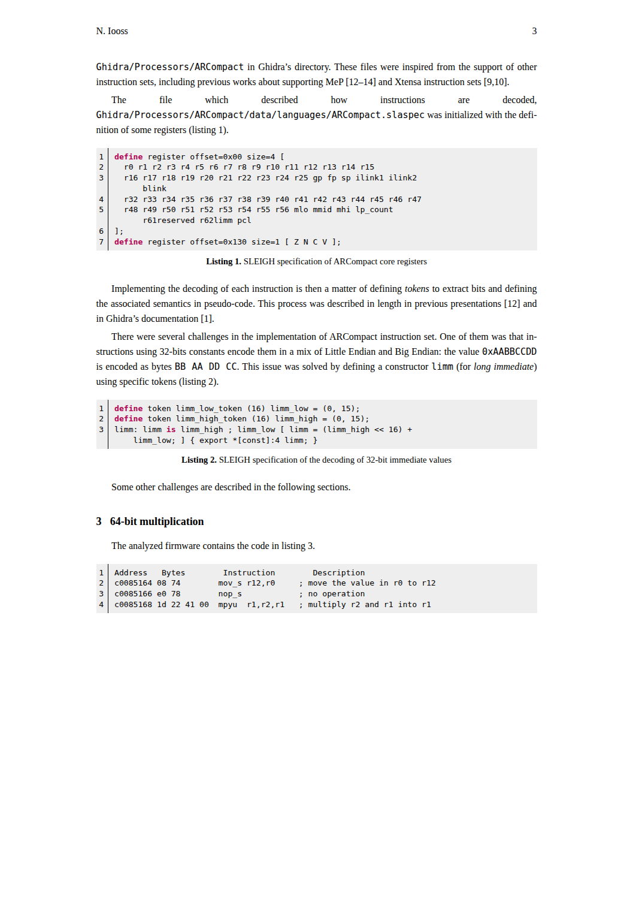N. Iooss 3
Ghidra/Processors/ARCompact in Ghidra’s directory. These files were inspired from the support of other instruction sets, including previous works about supporting MeP [12–14] and Xtensa instruction sets [9,10].
The file which described how instructions are decoded, Ghidra/Processors/ARCompact/data/languages/ARCompact.slaspec was initialized with the definition of some registers (listing 1).
1 2 3 4 5 6 7
define register offset=0x00 size=4 [
  r0 r1 r2 r3 r4 r5 r6 r7 r8 r9 r10 r11 r12 r13 r14 r15
  r16 r17 r18 r19 r20 r21 r22 r23 r24 r25 gp fp sp ilink1 ilink2
      blink
  r32 r33 r34 r35 r36 r37 r38 r39 r40 r41 r42 r43 r44 r45 r46 r47
  r48 r49 r50 r51 r52 r53 r54 r55 r56 mlo mmid mhi lp_count
      r61reserved r62limm pcl
];
define register offset=0x130 size=1 [ Z N C V ];
Listing 1. SLEIGH specification of ARCompact core registers
Implementing the decoding of each instruction is then a matter of defining tokens to extract bits and defining the associated semantics in pseudo-code. This process was described in length in previous presentations [12] and in Ghidra’s documentation [1].
There were several challenges in the implementation of ARCompact instruction set. One of them was that instructions using 32-bits constants encode them in a mix of Little Endian and Big Endian: the value 0xAABBCCDD is encoded as bytes BB AA DD CC. This issue was solved by defining a constructor limm (for long immediate) using specific tokens (listing 2).
1 2 3
define token limm_low_token (16) limm_low = (0, 15);
define token limm_high_token (16) limm_high = (0, 15);
limm: limm is limm_high ; limm_low [ limm = (limm_high << 16) +
    limm_low; ] { export *[const]:4 limm; }
Listing 2. SLEIGH specification of the decoding of 32-bit immediate values
Some other challenges are described in the following sections.
364-bit multiplication
The analyzed firmware contains the code in listing 3.
1 2 3 4
Address   Bytes        Instruction        Description
c0085164 08 74        mov_s r12,r0     ; move the value in r0 to r12
c0085166 e0 78        nop_s            ; no operation
c0085168 1d 22 41 00  mpyu  r1,r2,r1   ; multiply r2 and r1 into r1